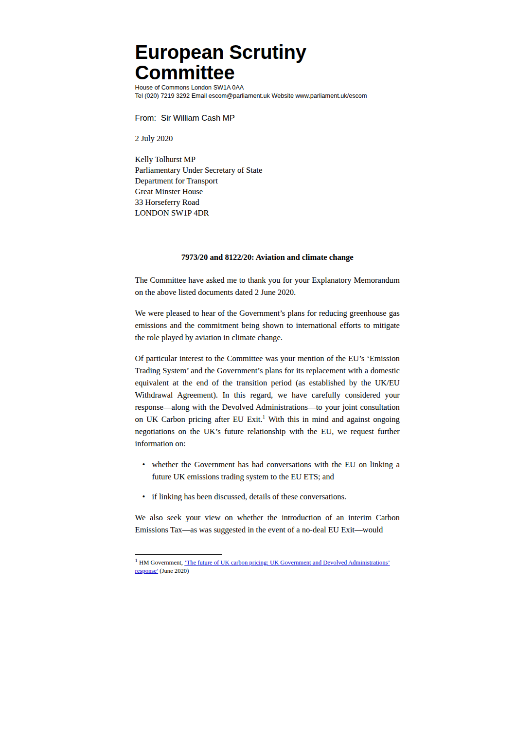European Scrutiny Committee
House of Commons London SW1A 0AA
Tel (020) 7219 3292 Email escom@parliament.uk Website www.parliament.uk/escom
From: Sir William Cash MP
2 July 2020
Kelly Tolhurst MP
Parliamentary Under Secretary of State
Department for Transport
Great Minster House
33 Horseferry Road
LONDON SW1P 4DR
7973/20 and 8122/20: Aviation and climate change
The Committee have asked me to thank you for your Explanatory Memorandum on the above listed documents dated 2 June 2020.
We were pleased to hear of the Government’s plans for reducing greenhouse gas emissions and the commitment being shown to international efforts to mitigate the role played by aviation in climate change.
Of particular interest to the Committee was your mention of the EU’s ‘Emission Trading System’ and the Government’s plans for its replacement with a domestic equivalent at the end of the transition period (as established by the UK/EU Withdrawal Agreement). In this regard, we have carefully considered your response—along with the Devolved Administrations—to your joint consultation on UK Carbon pricing after EU Exit.1 With this in mind and against ongoing negotiations on the UK’s future relationship with the EU, we request further information on:
whether the Government has had conversations with the EU on linking a future UK emissions trading system to the EU ETS; and
if linking has been discussed, details of these conversations.
We also seek your view on whether the introduction of an interim Carbon Emissions Tax—as was suggested in the event of a no-deal EU Exit—would
1 HM Government, ‘The future of UK carbon pricing: UK Government and Devolved Administrations’ response’ (June 2020)